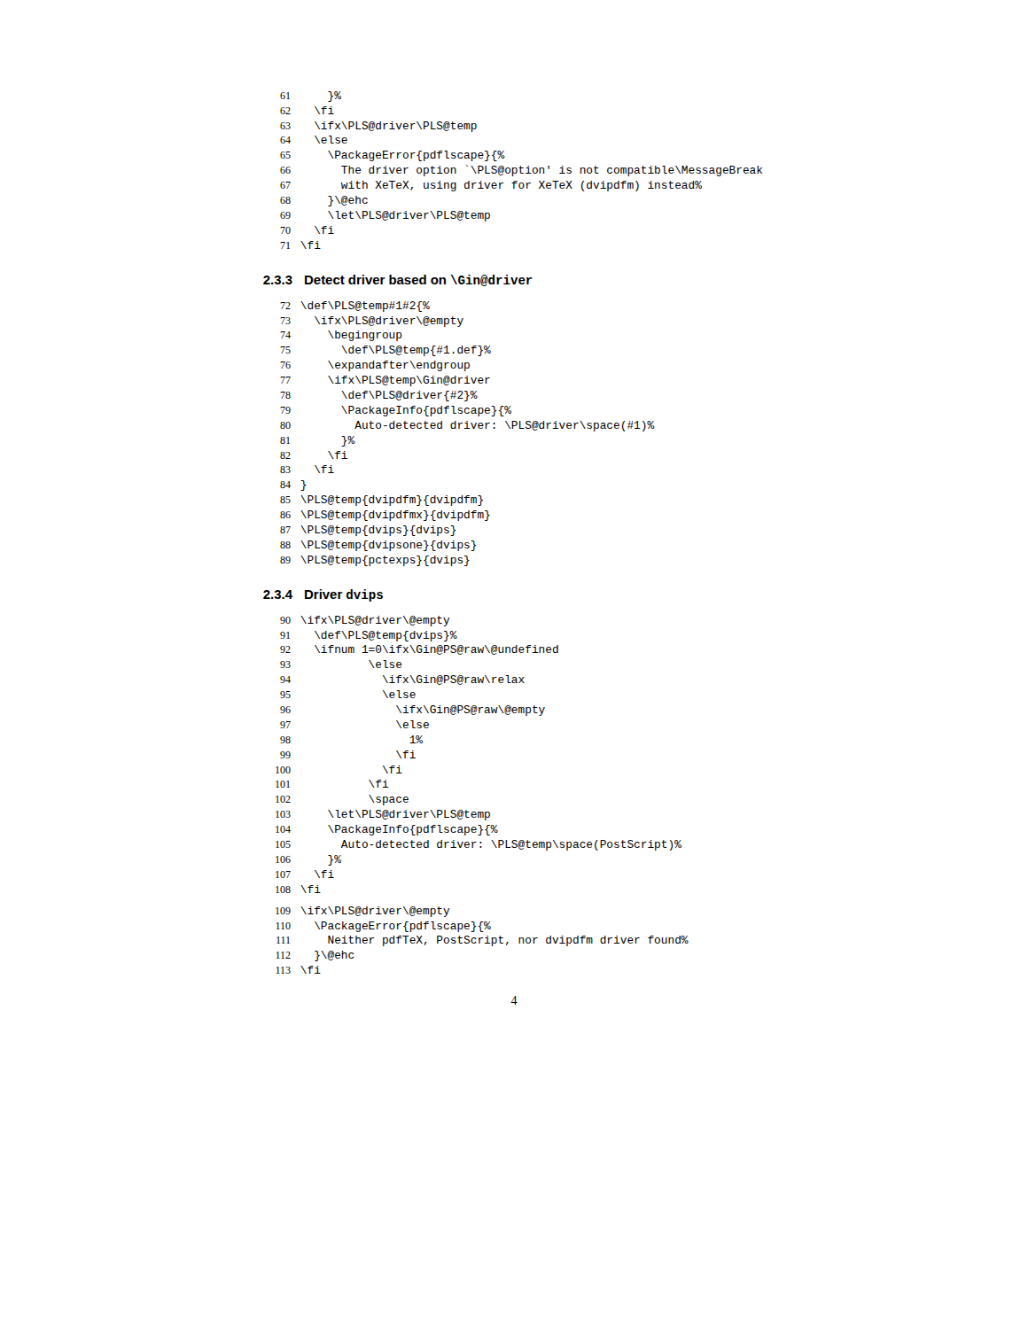61 }% 62 \fi 63 \ifx\PLS@driver\PLS@temp 64 \else 65 \PackageError{pdflscape}{% 66 The driver option `\PLS@option' is not compatible\MessageBreak 67 with XeTeX, using driver for XeTeX (dvipdfm) instead% 68 }\@ehc 69 \let\PLS@driver\PLS@temp 70 \fi 71\fi
2.3.3 Detect driver based on \Gin@driver
72\def\PLS@temp#1#2{% 73 \ifx\PLS@driver\@empty 74 \begingroup 75 \def\PLS@temp{#1.def}% 76 \expandafter\endgroup 77 \ifx\PLS@temp\Gin@driver 78 \def\PLS@driver{#2}% 79 \PackageInfo{pdflscape}{% 80 Auto-detected driver: \PLS@driver\space(#1)% 81 }% 82 \fi 83 \fi 84} 85\PLS@temp{dvipdfm}{dvipdfm} 86\PLS@temp{dvipdfmx}{dvipdfm} 87\PLS@temp{dvips}{dvips} 88\PLS@temp{dvipsone}{dvips} 89\PLS@temp{pctexps}{dvips}
2.3.4 Driver dvips
90\ifx\PLS@driver\@empty 91 \def\PLS@temp{dvips}% 92 \ifnum 1=0\ifx\Gin@PS@raw\@undefined 93 \else 94 \ifx\Gin@PS@raw\relax 95 \else 96 \ifx\Gin@PS@raw\@empty 97 \else 98 1% 99 \fi 100 \fi 101 \fi 102 \space 103 \let\PLS@driver\PLS@temp 104 \PackageInfo{pdflscape}{% 105 Auto-detected driver: \PLS@temp\space(PostScript)% 106 }% 107 \fi 108\fi
109\ifx\PLS@driver\@empty 110 \PackageError{pdflscape}{% 111 Neither pdfTeX, PostScript, nor dvipdfm driver found% 112 }\@ehc 113\fi
4